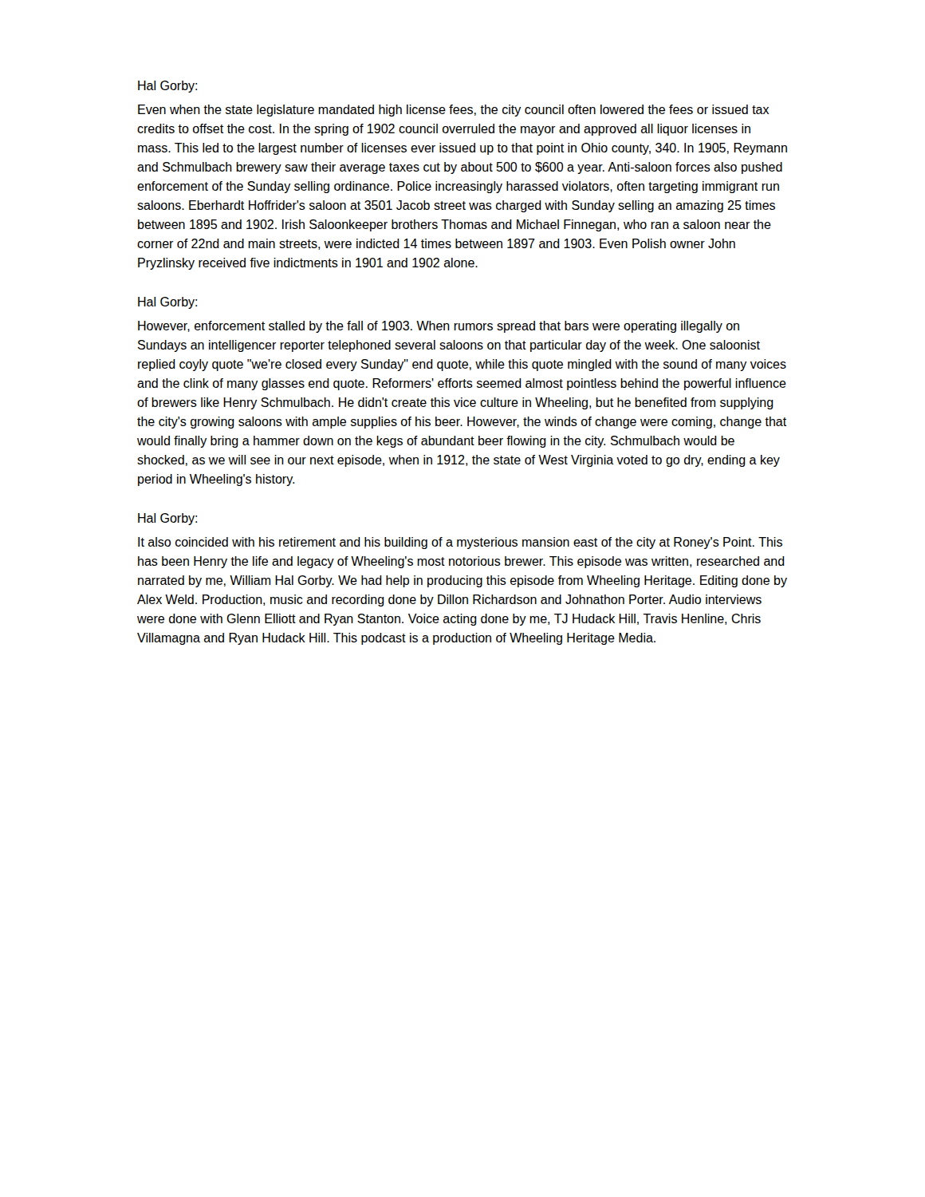Hal Gorby:
Even when the state legislature mandated high license fees, the city council often lowered the fees or issued tax credits to offset the cost. In the spring of 1902 council overruled the mayor and approved all liquor licenses in mass. This led to the largest number of licenses ever issued up to that point in Ohio county, 340. In 1905, Reymann and Schmulbach brewery saw their average taxes cut by about 500 to $600 a year. Anti-saloon forces also pushed enforcement of the Sunday selling ordinance. Police increasingly harassed violators, often targeting immigrant run saloons. Eberhardt Hoffrider's saloon at 3501 Jacob street was charged with Sunday selling an amazing 25 times between 1895 and 1902. Irish Saloonkeeper brothers Thomas and Michael Finnegan, who ran a saloon near the corner of 22nd and main streets, were indicted 14 times between 1897 and 1903. Even Polish owner John Pryzlinsky received five indictments in 1901 and 1902 alone.
Hal Gorby:
However, enforcement stalled by the fall of 1903. When rumors spread that bars were operating illegally on Sundays an intelligencer reporter telephoned several saloons on that particular day of the week. One saloonist replied coyly quote "we're closed every Sunday" end quote, while this quote mingled with the sound of many voices and the clink of many glasses end quote. Reformers' efforts seemed almost pointless behind the powerful influence of brewers like Henry Schmulbach. He didn't create this vice culture in Wheeling, but he benefited from supplying the city's growing saloons with ample supplies of his beer. However, the winds of change were coming, change that would finally bring a hammer down on the kegs of abundant beer flowing in the city. Schmulbach would be shocked, as we will see in our next episode, when in 1912, the state of West Virginia voted to go dry, ending a key period in Wheeling's history.
Hal Gorby:
It also coincided with his retirement and his building of a mysterious mansion east of the city at Roney's Point. This has been Henry the life and legacy of Wheeling's most notorious brewer. This episode was written, researched and narrated by me, William Hal Gorby. We had help in producing this episode from Wheeling Heritage. Editing done by Alex Weld. Production, music and recording done by Dillon Richardson and Johnathon Porter. Audio interviews were done with Glenn Elliott and Ryan Stanton. Voice acting done by me, TJ Hudack Hill, Travis Henline, Chris Villamagna and Ryan Hudack Hill. This podcast is a production of Wheeling Heritage Media.